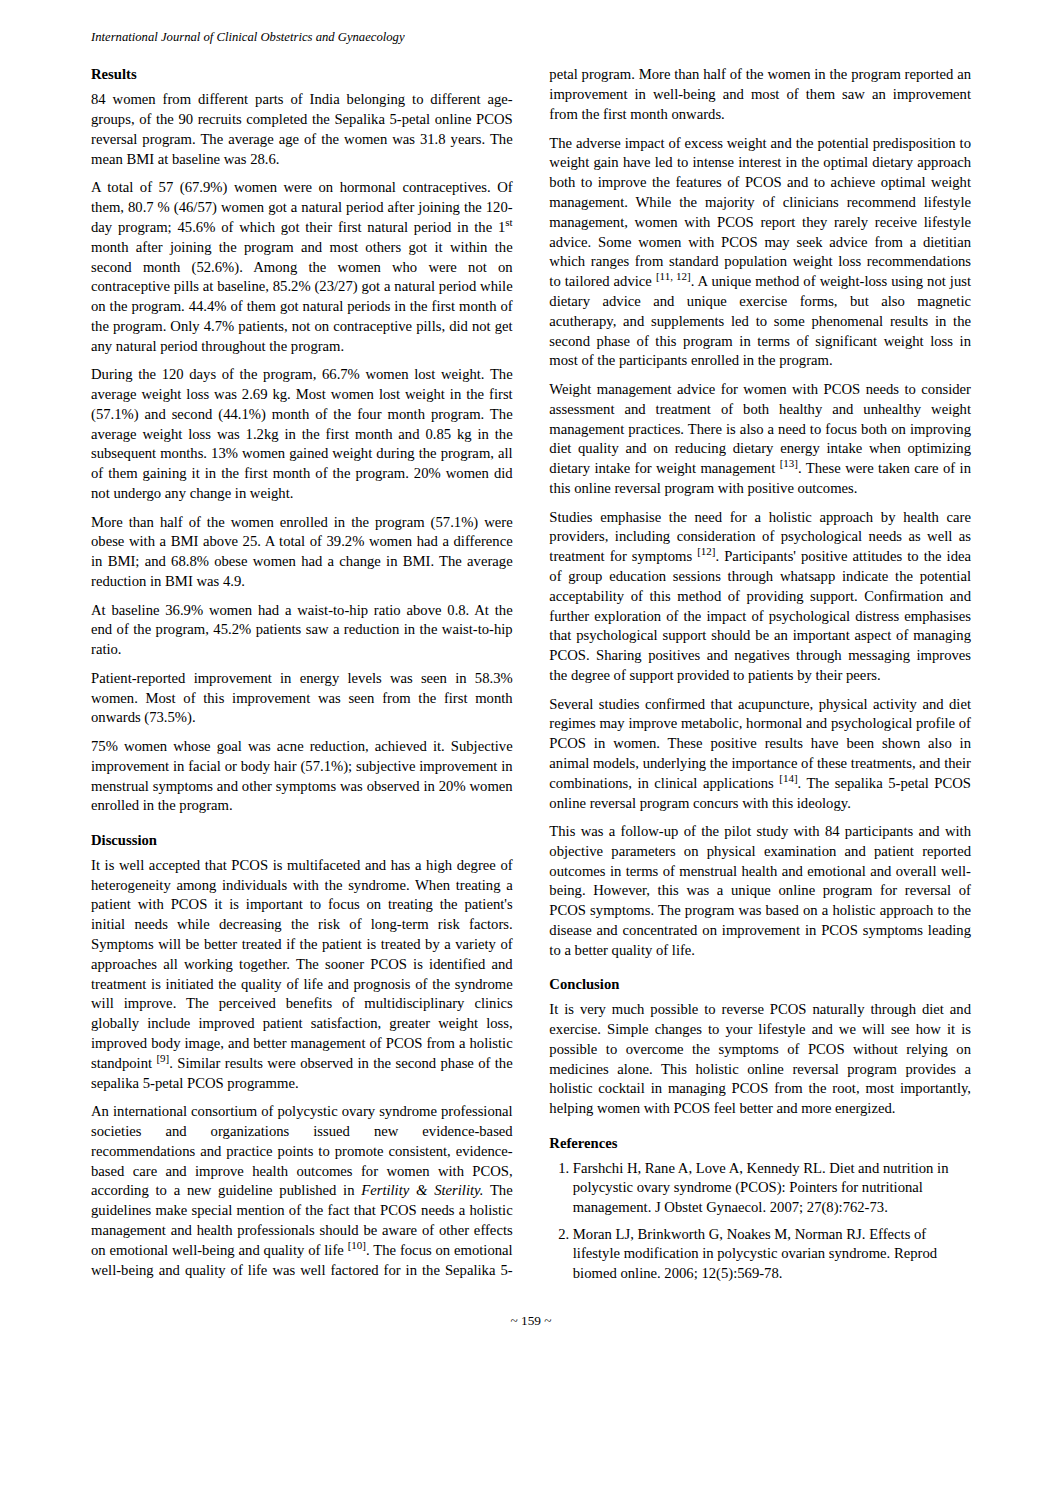International Journal of Clinical Obstetrics and Gynaecology
Results
84 women from different parts of India belonging to different age-groups, of the 90 recruits completed the Sepalika 5-petal online PCOS reversal program. The average age of the women was 31.8 years. The mean BMI at baseline was 28.6.
A total of 57 (67.9%) women were on hormonal contraceptives. Of them, 80.7 % (46/57) women got a natural period after joining the 120-day program; 45.6% of which got their first natural period in the 1st month after joining the program and most others got it within the second month (52.6%). Among the women who were not on contraceptive pills at baseline, 85.2% (23/27) got a natural period while on the program. 44.4% of them got natural periods in the first month of the program. Only 4.7% patients, not on contraceptive pills, did not get any natural period throughout the program.
During the 120 days of the program, 66.7% women lost weight. The average weight loss was 2.69 kg. Most women lost weight in the first (57.1%) and second (44.1%) month of the four month program. The average weight loss was 1.2kg in the first month and 0.85 kg in the subsequent months. 13% women gained weight during the program, all of them gaining it in the first month of the program. 20% women did not undergo any change in weight.
More than half of the women enrolled in the program (57.1%) were obese with a BMI above 25. A total of 39.2% women had a difference in BMI; and 68.8% obese women had a change in BMI. The average reduction in BMI was 4.9.
At baseline 36.9% women had a waist-to-hip ratio above 0.8. At the end of the program, 45.2% patients saw a reduction in the waist-to-hip ratio.
Patient-reported improvement in energy levels was seen in 58.3% women. Most of this improvement was seen from the first month onwards (73.5%).
75% women whose goal was acne reduction, achieved it. Subjective improvement in facial or body hair (57.1%); subjective improvement in menstrual symptoms and other symptoms was observed in 20% women enrolled in the program.
Discussion
It is well accepted that PCOS is multifaceted and has a high degree of heterogeneity among individuals with the syndrome. When treating a patient with PCOS it is important to focus on treating the patient's initial needs while decreasing the risk of long-term risk factors. Symptoms will be better treated if the patient is treated by a variety of approaches all working together. The sooner PCOS is identified and treatment is initiated the quality of life and prognosis of the syndrome will improve. The perceived benefits of multidisciplinary clinics globally include improved patient satisfaction, greater weight loss, improved body image, and better management of PCOS from a holistic standpoint [9]. Similar results were observed in the second phase of the sepalika 5-petal PCOS programme.
An international consortium of polycystic ovary syndrome professional societies and organizations issued new evidence-based recommendations and practice points to promote consistent, evidence-based care and improve health outcomes for women with PCOS, according to a new guideline published in Fertility & Sterility. The guidelines make special mention of the fact that PCOS needs a holistic management and health professionals should be aware of other effects on emotional well-being and quality of life [10]. The focus on emotional well-being and quality of life was well factored for in the Sepalika 5-petal program. More than half of the women in the program reported an improvement in well-being and most of them saw an improvement from the first month onwards.
The adverse impact of excess weight and the potential predisposition to weight gain have led to intense interest in the optimal dietary approach both to improve the features of PCOS and to achieve optimal weight management. While the majority of clinicians recommend lifestyle management, women with PCOS report they rarely receive lifestyle advice. Some women with PCOS may seek advice from a dietitian which ranges from standard population weight loss recommendations to tailored advice [11, 12]. A unique method of weight-loss using not just dietary advice and unique exercise forms, but also magnetic acutherapy, and supplements led to some phenomenal results in the second phase of this program in terms of significant weight loss in most of the participants enrolled in the program.
Weight management advice for women with PCOS needs to consider assessment and treatment of both healthy and unhealthy weight management practices. There is also a need to focus both on improving diet quality and on reducing dietary energy intake when optimizing dietary intake for weight management [13]. These were taken care of in this online reversal program with positive outcomes.
Studies emphasise the need for a holistic approach by health care providers, including consideration of psychological needs as well as treatment for symptoms [12]. Participants' positive attitudes to the idea of group education sessions through whatsapp indicate the potential acceptability of this method of providing support. Confirmation and further exploration of the impact of psychological distress emphasises that psychological support should be an important aspect of managing PCOS. Sharing positives and negatives through messaging improves the degree of support provided to patients by their peers.
Several studies confirmed that acupuncture, physical activity and diet regimes may improve metabolic, hormonal and psychological profile of PCOS in women. These positive results have been shown also in animal models, underlying the importance of these treatments, and their combinations, in clinical applications [14]. The sepalika 5-petal PCOS online reversal program concurs with this ideology.
This was a follow-up of the pilot study with 84 participants and with objective parameters on physical examination and patient reported outcomes in terms of menstrual health and emotional and overall well-being. However, this was a unique online program for reversal of PCOS symptoms. The program was based on a holistic approach to the disease and concentrated on improvement in PCOS symptoms leading to a better quality of life.
Conclusion
It is very much possible to reverse PCOS naturally through diet and exercise. Simple changes to your lifestyle and we will see how it is possible to overcome the symptoms of PCOS without relying on medicines alone. This holistic online reversal program provides a holistic cocktail in managing PCOS from the root, most importantly, helping women with PCOS feel better and more energized.
References
Farshchi H, Rane A, Love A, Kennedy RL. Diet and nutrition in polycystic ovary syndrome (PCOS): Pointers for nutritional management. J Obstet Gynaecol. 2007; 27(8):762-73.
Moran LJ, Brinkworth G, Noakes M, Norman RJ. Effects of lifestyle modification in polycystic ovarian syndrome. Reprod biomed online. 2006; 12(5):569-78.
~ 159 ~